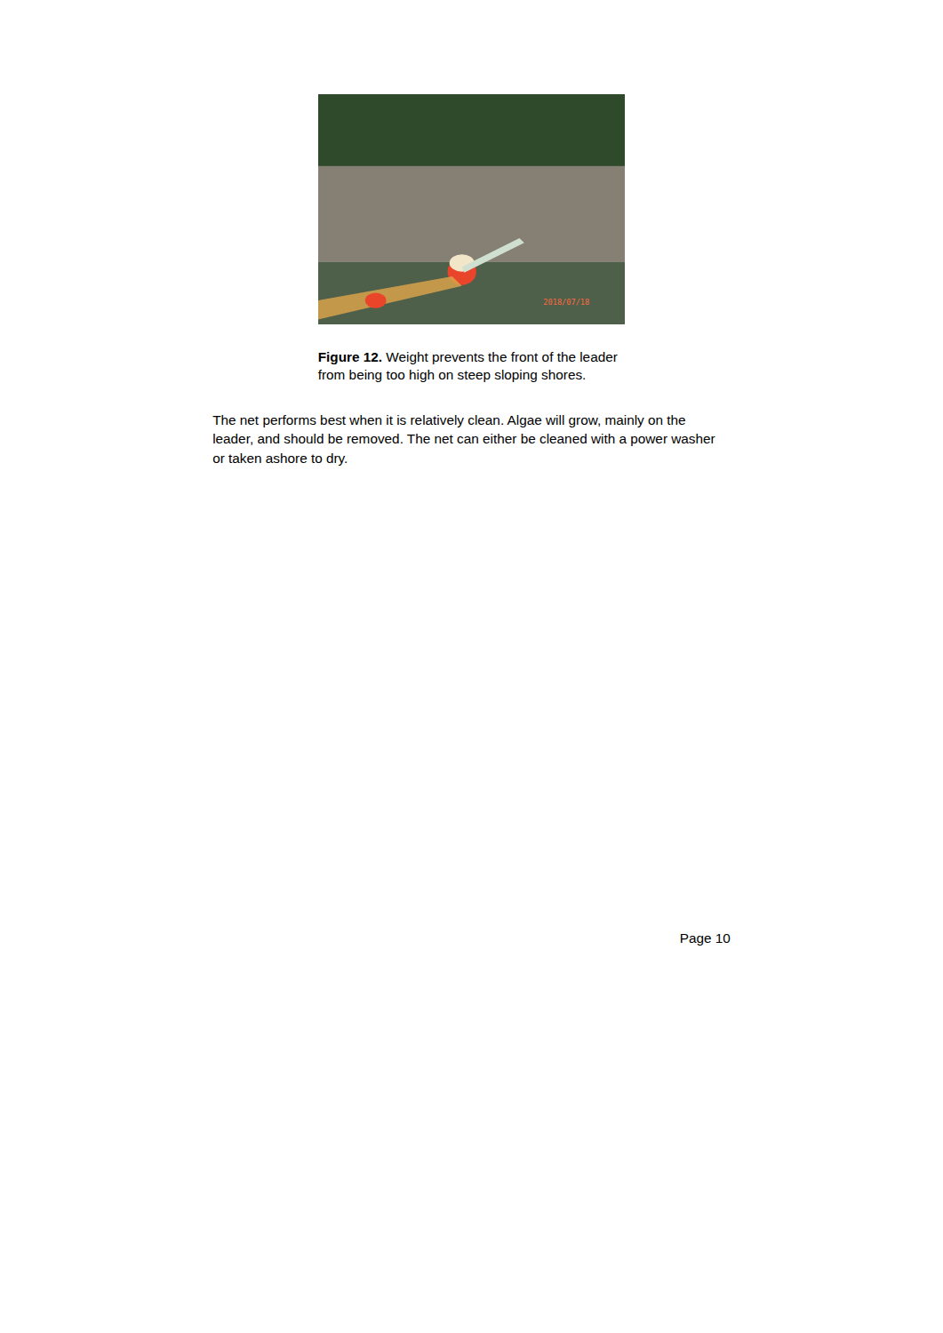Figure 12. Weight prevents the front of the leader from being too high on steep sloping shores.
The net performs best when it is relatively clean. Algae will grow, mainly on the leader, and should be removed. The net can either be cleaned with a power washer or taken ashore to dry.
Page 10